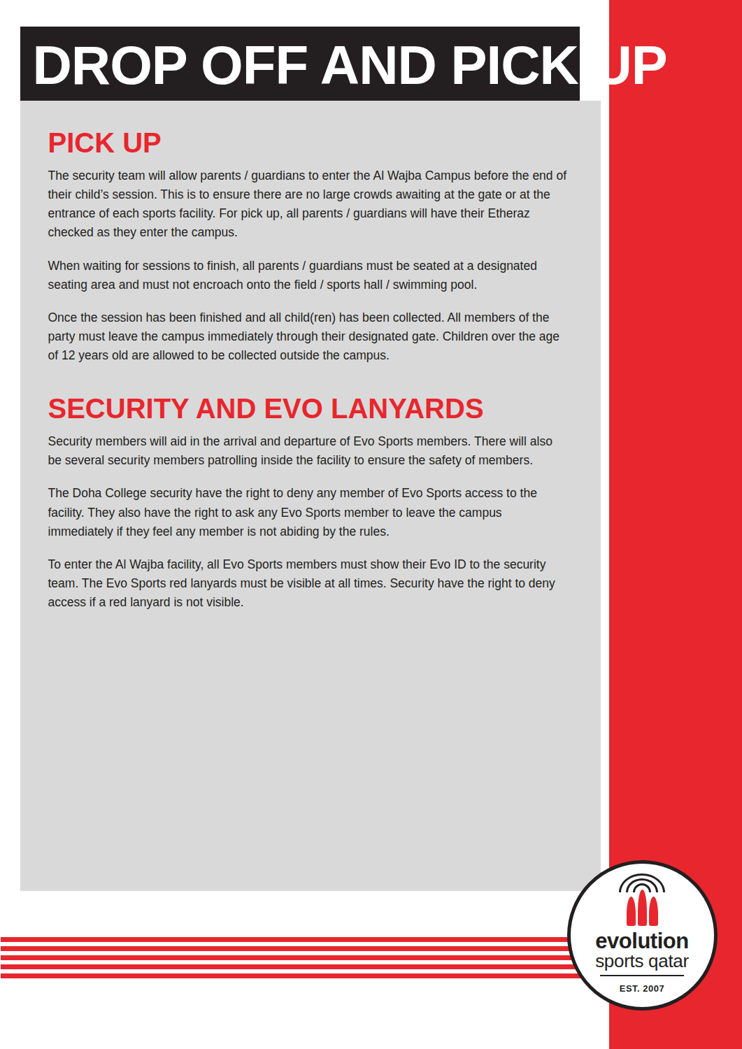Drop Off and Pick Up
Pick Up
The security team will allow parents / guardians to enter the Al Wajba Campus before the end of their child’s session. This is to ensure there are no large crowds awaiting at the gate or at the entrance of each sports facility. For pick up, all parents / guardians will have their Etheraz checked as they enter the campus.
When waiting for sessions to finish, all parents / guardians must be seated at a designated seating area and must not encroach onto the field / sports hall / swimming pool.
Once the session has been finished and all child(ren) has been collected. All members of the party must leave the campus immediately through their designated gate. Children over the age of 12 years old are allowed to be collected outside the campus.
Security and Evo Lanyards
Security members will aid in the arrival and departure of Evo Sports members. There will also be several security members patrolling inside the facility to ensure the safety of members.
The Doha College security have the right to deny any member of Evo Sports access to the facility. They also have the right to ask any Evo Sports member to leave the campus immediately if they feel any member is not abiding by the rules.
To enter the Al Wajba facility, all Evo Sports members must show their Evo ID to the security team. The Evo Sports red lanyards must be visible at all times. Security have the right to deny access if a red lanyard is not visible.
evolution
sports qatar
EST. 2007